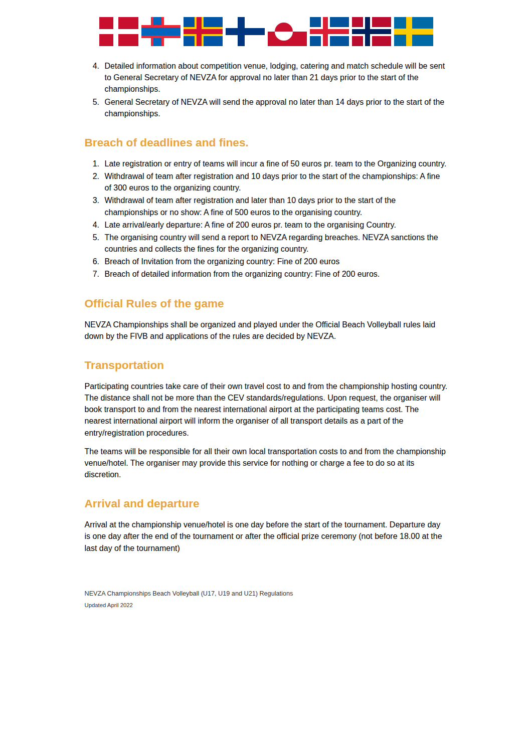Detailed information about competition venue, lodging, catering and match schedule will be sent to General Secretary of NEVZA for approval no later than 21 days prior to the start of the championships.
General Secretary of NEVZA will send the approval no later than 14 days prior to the start of the championships.
Breach of deadlines and fines.
Late registration or entry of teams will incur a fine of 50 euros pr. team to the Organizing country.
Withdrawal of team after registration and 10 days prior to the start of the championships: A fine of 300 euros to the organizing country.
Withdrawal of team after registration and later than 10 days prior to the start of the championships or no show: A fine of 500 euros to the organising country.
Late arrival/early departure: A fine of 200 euros pr. team to the organising Country.
The organising country will send a report to NEVZA regarding breaches. NEVZA sanctions the countries and collects the fines for the organizing country.
Breach of Invitation from the organizing country: Fine of 200 euros
Breach of detailed information from the organizing country: Fine of 200 euros.
Official Rules of the game
NEVZA Championships shall be organized and played under the Official Beach Volleyball rules laid down by the FIVB and applications of the rules are decided by NEVZA.
Transportation
Participating countries take care of their own travel cost to and from the championship hosting country. The distance shall not be more than the CEV standards/regulations. Upon request, the organiser will book transport to and from the nearest international airport at the participating teams cost. The nearest international airport will inform the organiser of all transport details as a part of the entry/registration procedures.
The teams will be responsible for all their own local transportation costs to and from the championship venue/hotel. The organiser may provide this service for nothing or charge a fee to do so at its discretion.
Arrival and departure
Arrival at the championship venue/hotel is one day before the start of the tournament. Departure day is one day after the end of the tournament or after the official prize ceremony (not before 18.00 at the last day of the tournament)
NEVZA Championships Beach Volleyball (U17, U19 and U21) Regulations
Updated April 2022